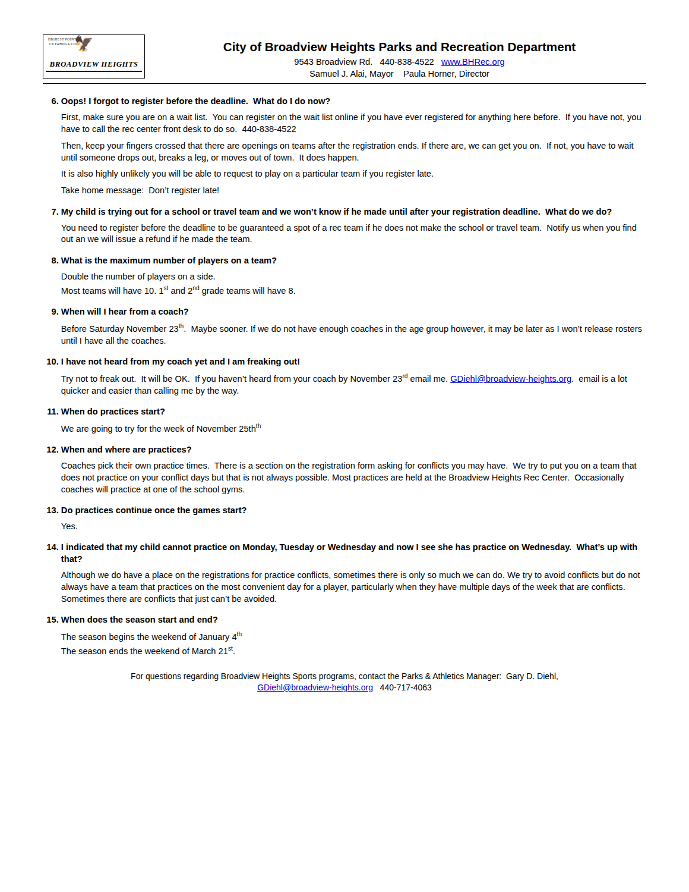HIGHEST POINT IN
CUYAHOGA COUNTY
🦅
BROADVIEW HEIGHTS
City of Broadview Heights Parks and Recreation Department
9543 Broadview Rd. 440-838-4522 www.BHRec.org
Samuel J. Alai, Mayor Paula Horner, Director
Oops! I forgot to register before the deadline. What do I do now?
First, make sure you are on a wait list. You can register on the wait list online if you have ever registered for anything here before. If you have not, you have to call the rec center front desk to do so. 440-838-4522
Then, keep your fingers crossed that there are openings on teams after the registration ends. If there are, we can get you on. If not, you have to wait until someone drops out, breaks a leg, or moves out of town. It does happen.
It is also highly unlikely you will be able to request to play on a particular team if you register late.
Take home message: Don’t register late!
My child is trying out for a school or travel team and we won’t know if he made until after your registration deadline. What do we do?
You need to register before the deadline to be guaranteed a spot of a rec team if he does not make the school or travel team. Notify us when you find out an we will issue a refund if he made the team.
What is the maximum number of players on a team?
Double the number of players on a side.
Most teams will have 10. 1st and 2nd grade teams will have 8.
When will I hear from a coach?
Before Saturday November 23th. Maybe sooner. If we do not have enough coaches in the age group however, it may be later as I won’t release rosters until I have all the coaches.
I have not heard from my coach yet and I am freaking out!
Try not to freak out. It will be OK. If you haven’t heard from your coach by November 23rd email me. GDiehl@broadview-heights.org. email is a lot quicker and easier than calling me by the way.
When do practices start?
We are going to try for the week of November 25thth
When and where are practices?
Coaches pick their own practice times. There is a section on the registration form asking for conflicts you may have. We try to put you on a team that does not practice on your conflict days but that is not always possible. Most practices are held at the Broadview Heights Rec Center. Occasionally coaches will practice at one of the school gyms.
Do practices continue once the games start?
Yes.
I indicated that my child cannot practice on Monday, Tuesday or Wednesday and now I see she has practice on Wednesday. What’s up with that?
Although we do have a place on the registrations for practice conflicts, sometimes there is only so much we can do. We try to avoid conflicts but do not always have a team that practices on the most convenient day for a player, particularly when they have multiple days of the week that are conflicts. Sometimes there are conflicts that just can’t be avoided.
When does the season start and end?
The season begins the weekend of January 4th
The season ends the weekend of March 21st.
For questions regarding Broadview Heights Sports programs, contact the Parks & Athletics Manager: Gary D. Diehl,
GDiehl@broadview-heights.org 440-717-4063